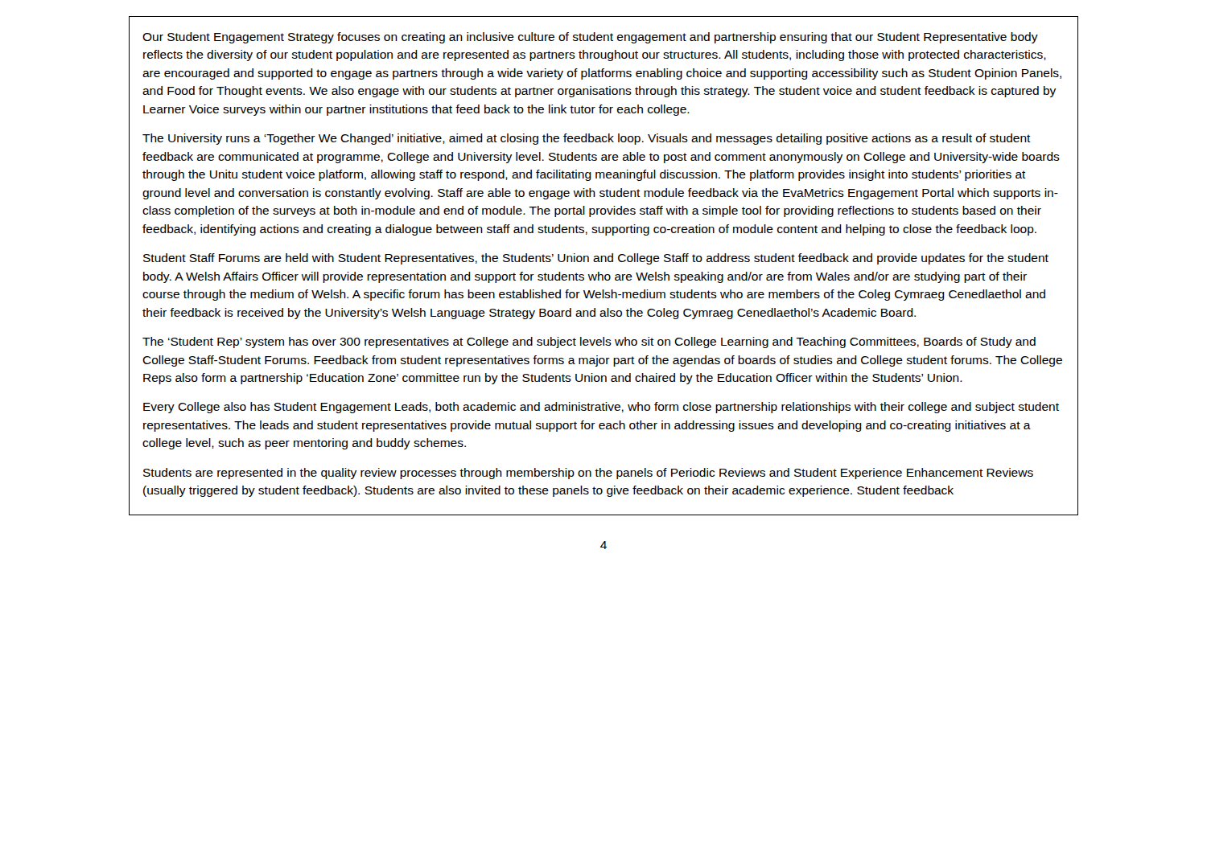Our Student Engagement Strategy focuses on creating an inclusive culture of student engagement and partnership ensuring that our Student Representative body reflects the diversity of our student population and are represented as partners throughout our structures. All students, including those with protected characteristics, are encouraged and supported to engage as partners through a wide variety of platforms enabling choice and supporting accessibility such as Student Opinion Panels, and Food for Thought events. We also engage with our students at partner organisations through this strategy. The student voice and student feedback is captured by Learner Voice surveys within our partner institutions that feed back to the link tutor for each college.
The University runs a ‘Together We Changed’ initiative, aimed at closing the feedback loop. Visuals and messages detailing positive actions as a result of student feedback are communicated at programme, College and University level. Students are able to post and comment anonymously on College and University-wide boards through the Unitu student voice platform, allowing staff to respond, and facilitating meaningful discussion. The platform provides insight into students’ priorities at ground level and conversation is constantly evolving. Staff are able to engage with student module feedback via the EvaMetrics Engagement Portal which supports in-class completion of the surveys at both in-module and end of module. The portal provides staff with a simple tool for providing reflections to students based on their feedback, identifying actions and creating a dialogue between staff and students, supporting co-creation of module content and helping to close the feedback loop.
Student Staff Forums are held with Student Representatives, the Students’ Union and College Staff to address student feedback and provide updates for the student body. A Welsh Affairs Officer will provide representation and support for students who are Welsh speaking and/or are from Wales and/or are studying part of their course through the medium of Welsh. A specific forum has been established for Welsh-medium students who are members of the Coleg Cymraeg Cenedlaethol and their feedback is received by the University’s Welsh Language Strategy Board and also the Coleg Cymraeg Cenedlaethol’s Academic Board.
The ‘Student Rep’ system has over 300 representatives at College and subject levels who sit on College Learning and Teaching Committees, Boards of Study and College Staff-Student Forums. Feedback from student representatives forms a major part of the agendas of boards of studies and College student forums. The College Reps also form a partnership ‘Education Zone’ committee run by the Students Union and chaired by the Education Officer within the Students’ Union.
Every College also has Student Engagement Leads, both academic and administrative, who form close partnership relationships with their college and subject student representatives. The leads and student representatives provide mutual support for each other in addressing issues and developing and co-creating initiatives at a college level, such as peer mentoring and buddy schemes.
Students are represented in the quality review processes through membership on the panels of Periodic Reviews and Student Experience Enhancement Reviews (usually triggered by student feedback). Students are also invited to these panels to give feedback on their academic experience. Student feedback
4